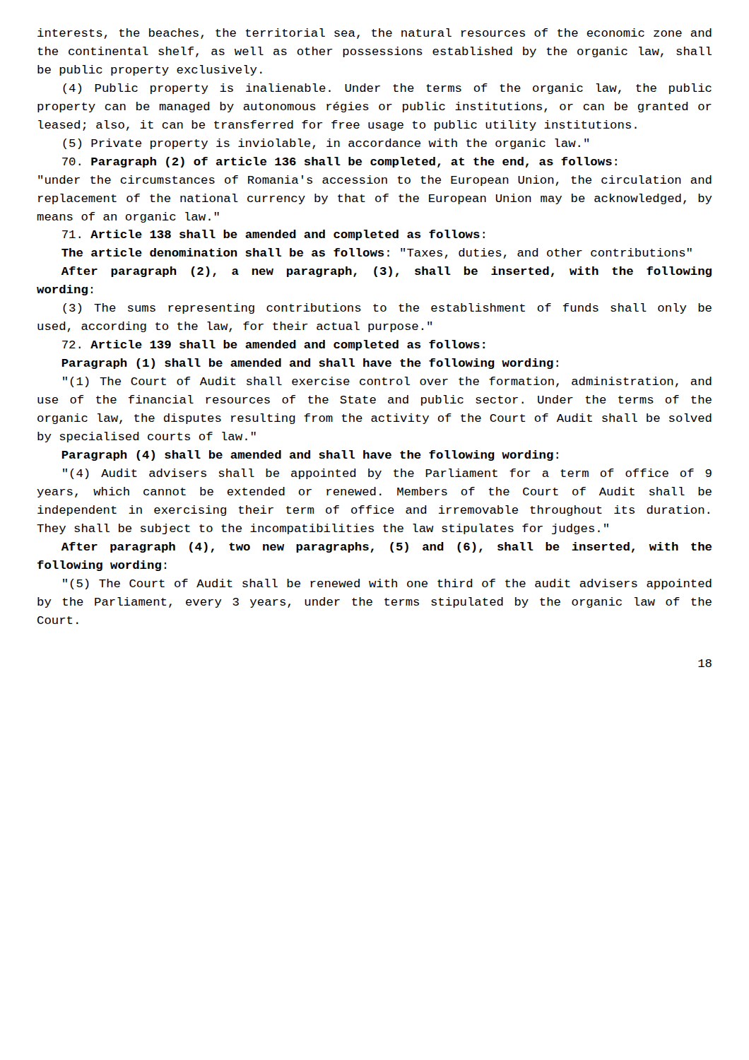interests, the beaches, the territorial sea, the natural resources of the economic zone and the continental shelf, as well as other possessions established by the organic law, shall be public property exclusively.
(4) Public property is inalienable. Under the terms of the organic law, the public property can be managed by autonomous régies or public institutions, or can be granted or leased; also, it can be transferred for free usage to public utility institutions.
(5) Private property is inviolable, in accordance with the organic law."
70. Paragraph (2) of article 136 shall be completed, at the end, as follows:
"under the circumstances of Romania's accession to the European Union, the circulation and replacement of the national currency by that of the European Union may be acknowledged, by means of an organic law."
71. Article 138 shall be amended and completed as follows:
The article denomination shall be as follows: "Taxes, duties, and other contributions"
After paragraph (2), a new paragraph, (3), shall be inserted, with the following wording:
(3) The sums representing contributions to the establishment of funds shall only be used, according to the law, for their actual purpose."
72. Article 139 shall be amended and completed as follows:
Paragraph (1) shall be amended and shall have the following wording:
"(1) The Court of Audit shall exercise control over the formation, administration, and use of the financial resources of the State and public sector. Under the terms of the organic law, the disputes resulting from the activity of the Court of Audit shall be solved by specialised courts of law."
Paragraph (4) shall be amended and shall have the following wording:
"(4) Audit advisers shall be appointed by the Parliament for a term of office of 9 years, which cannot be extended or renewed. Members of the Court of Audit shall be independent in exercising their term of office and irremovable throughout its duration. They shall be subject to the incompatibilities the law stipulates for judges."
After paragraph (4), two new paragraphs, (5) and (6), shall be inserted, with the following wording:
"(5) The Court of Audit shall be renewed with one third of the audit advisers appointed by the Parliament, every 3 years, under the terms stipulated by the organic law of the Court.
18